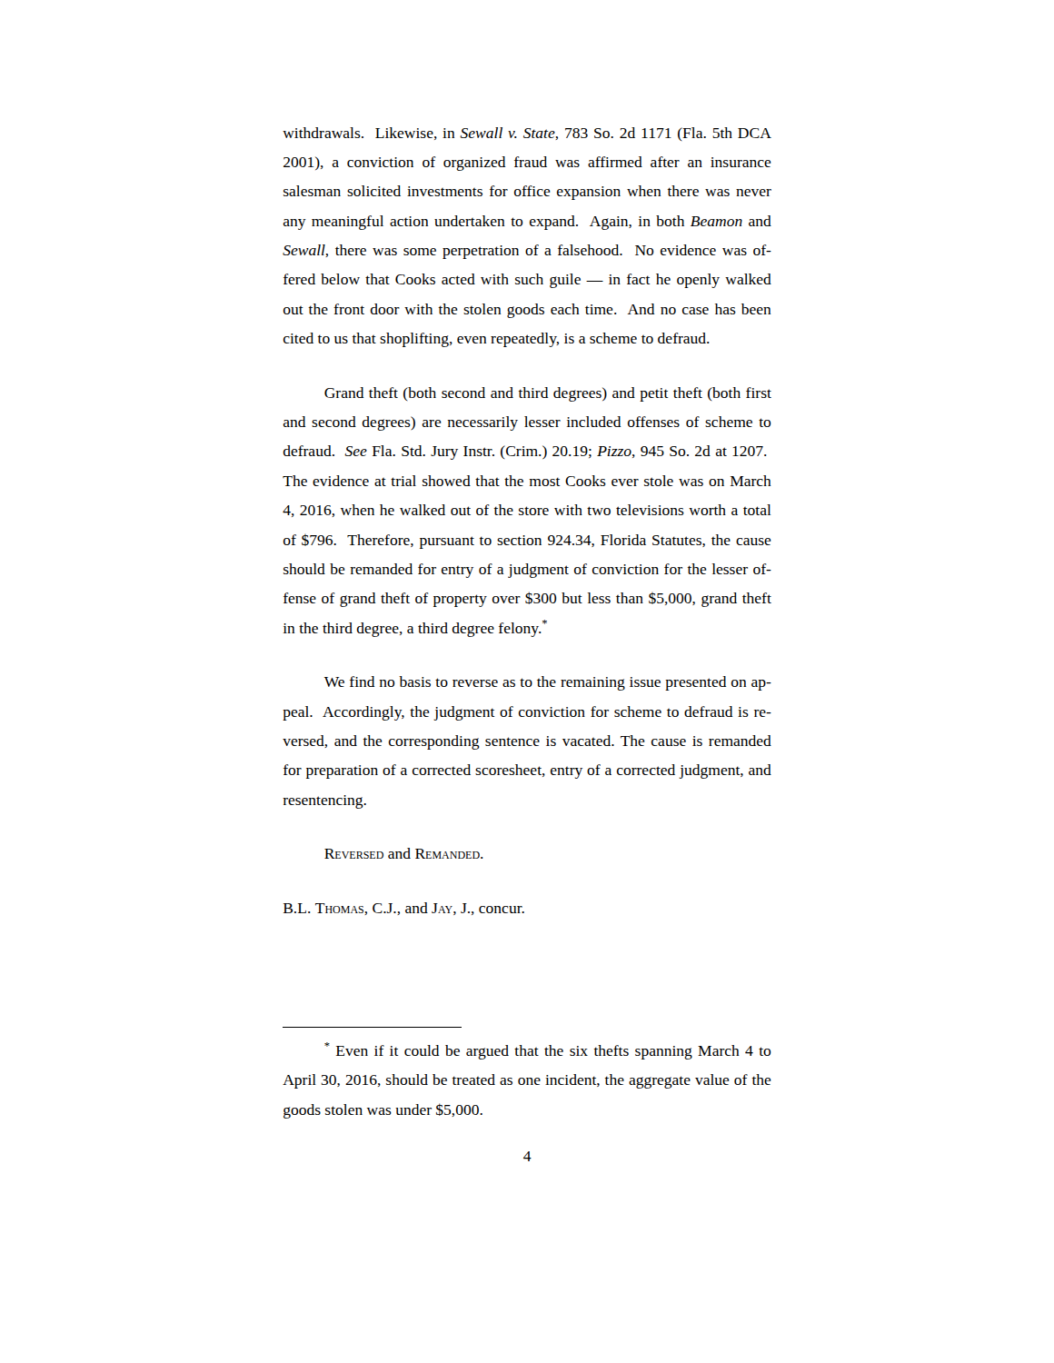withdrawals. Likewise, in Sewall v. State, 783 So. 2d 1171 (Fla. 5th DCA 2001), a conviction of organized fraud was affirmed after an insurance salesman solicited investments for office expansion when there was never any meaningful action undertaken to expand. Again, in both Beamon and Sewall, there was some perpetration of a falsehood. No evidence was offered below that Cooks acted with such guile — in fact he openly walked out the front door with the stolen goods each time. And no case has been cited to us that shoplifting, even repeatedly, is a scheme to defraud.
Grand theft (both second and third degrees) and petit theft (both first and second degrees) are necessarily lesser included offenses of scheme to defraud. See Fla. Std. Jury Instr. (Crim.) 20.19; Pizzo, 945 So. 2d at 1207. The evidence at trial showed that the most Cooks ever stole was on March 4, 2016, when he walked out of the store with two televisions worth a total of $796. Therefore, pursuant to section 924.34, Florida Statutes, the cause should be remanded for entry of a judgment of conviction for the lesser offense of grand theft of property over $300 but less than $5,000, grand theft in the third degree, a third degree felony.*
We find no basis to reverse as to the remaining issue presented on appeal. Accordingly, the judgment of conviction for scheme to defraud is reversed, and the corresponding sentence is vacated. The cause is remanded for preparation of a corrected scoresheet, entry of a corrected judgment, and resentencing.
Reversed and Remanded.
B.L. Thomas, C.J., and Jay, J., concur.
* Even if it could be argued that the six thefts spanning March 4 to April 30, 2016, should be treated as one incident, the aggregate value of the goods stolen was under $5,000.
4